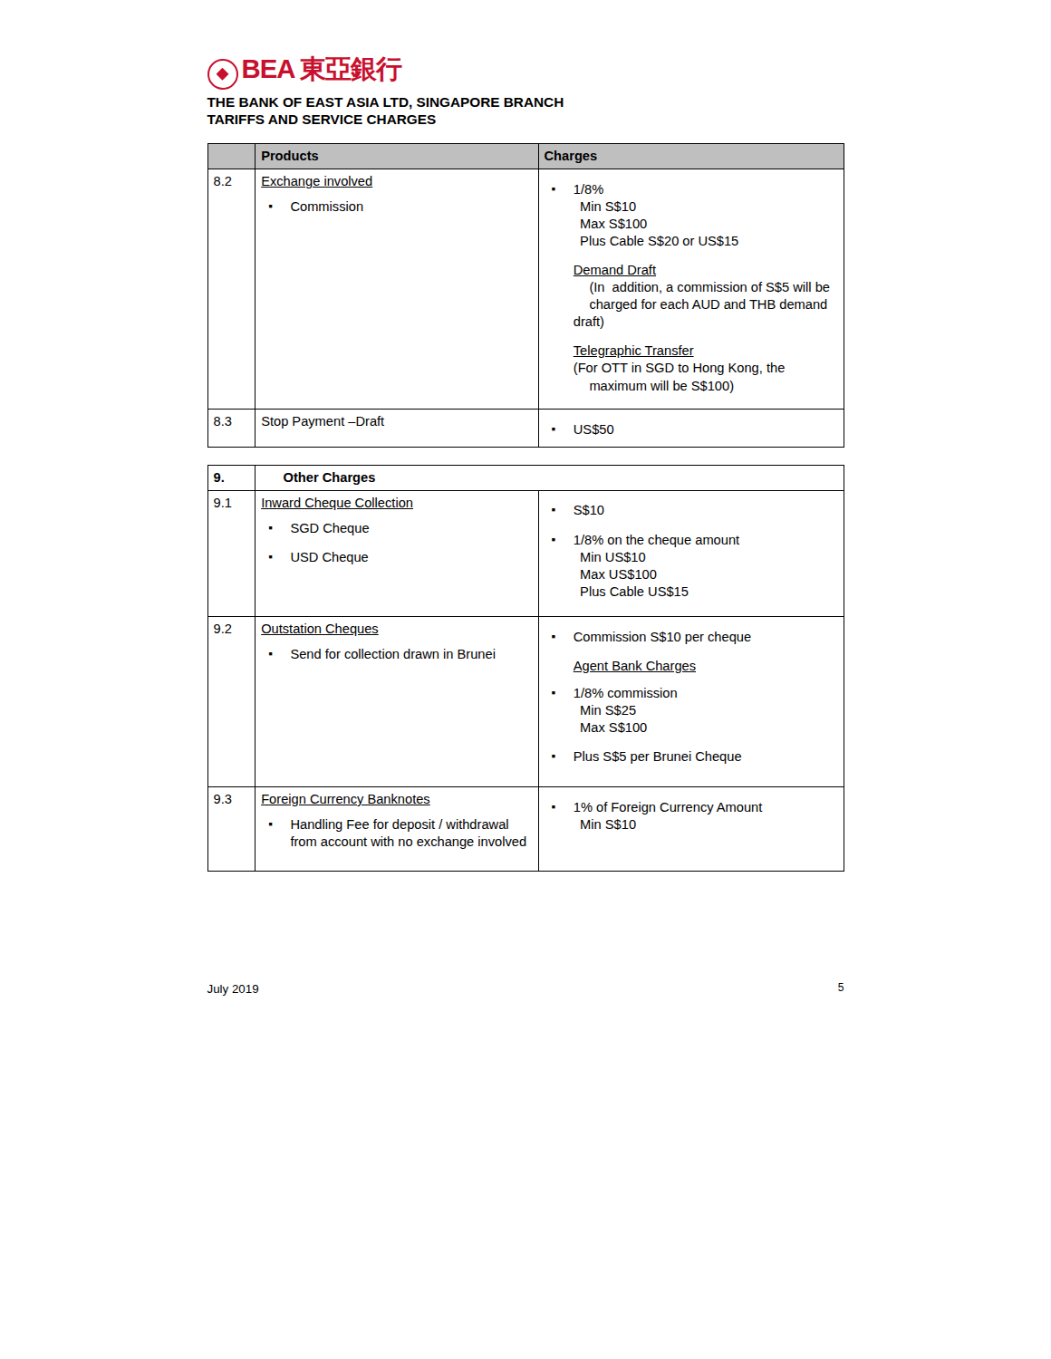BEA 東亞銀行
THE BANK OF EAST ASIA LTD, SINGAPORE BRANCH
TARIFFS AND SERVICE CHARGES
| | Products | Charges |
| --- | --- | --- |
| 8.2 | Exchange involved Commission | 1/8% Min S$10 Max S$100 Plus Cable S$20 or US$15 Demand Draft (In addition, a commission of S$5 will be charged for each AUD and THB demand draft) Telegraphic Transfer (For OTT in SGD to Hong Kong, the maximum will be S$100) |
| 8.3 | Stop Payment –Draft | US$50 |
| 9. | Other Charges |
| 9.1 | Inward Cheque Collection SGD Cheque USD Cheque | S$10 1/8% on the cheque amount Min US$10 Max US$100 Plus Cable US$15 |
| 9.2 | Outstation Cheques Send for collection drawn in Brunei | Commission S$10 per cheque Agent Bank Charges 1/8% commission Min S$25 Max S$100 Plus S$5 per Brunei Cheque |
| 9.3 | Foreign Currency Banknotes Handling Fee for deposit / withdrawal from account with no exchange involved | 1% of Foreign Currency Amount Min S$10 |
July 2019 5